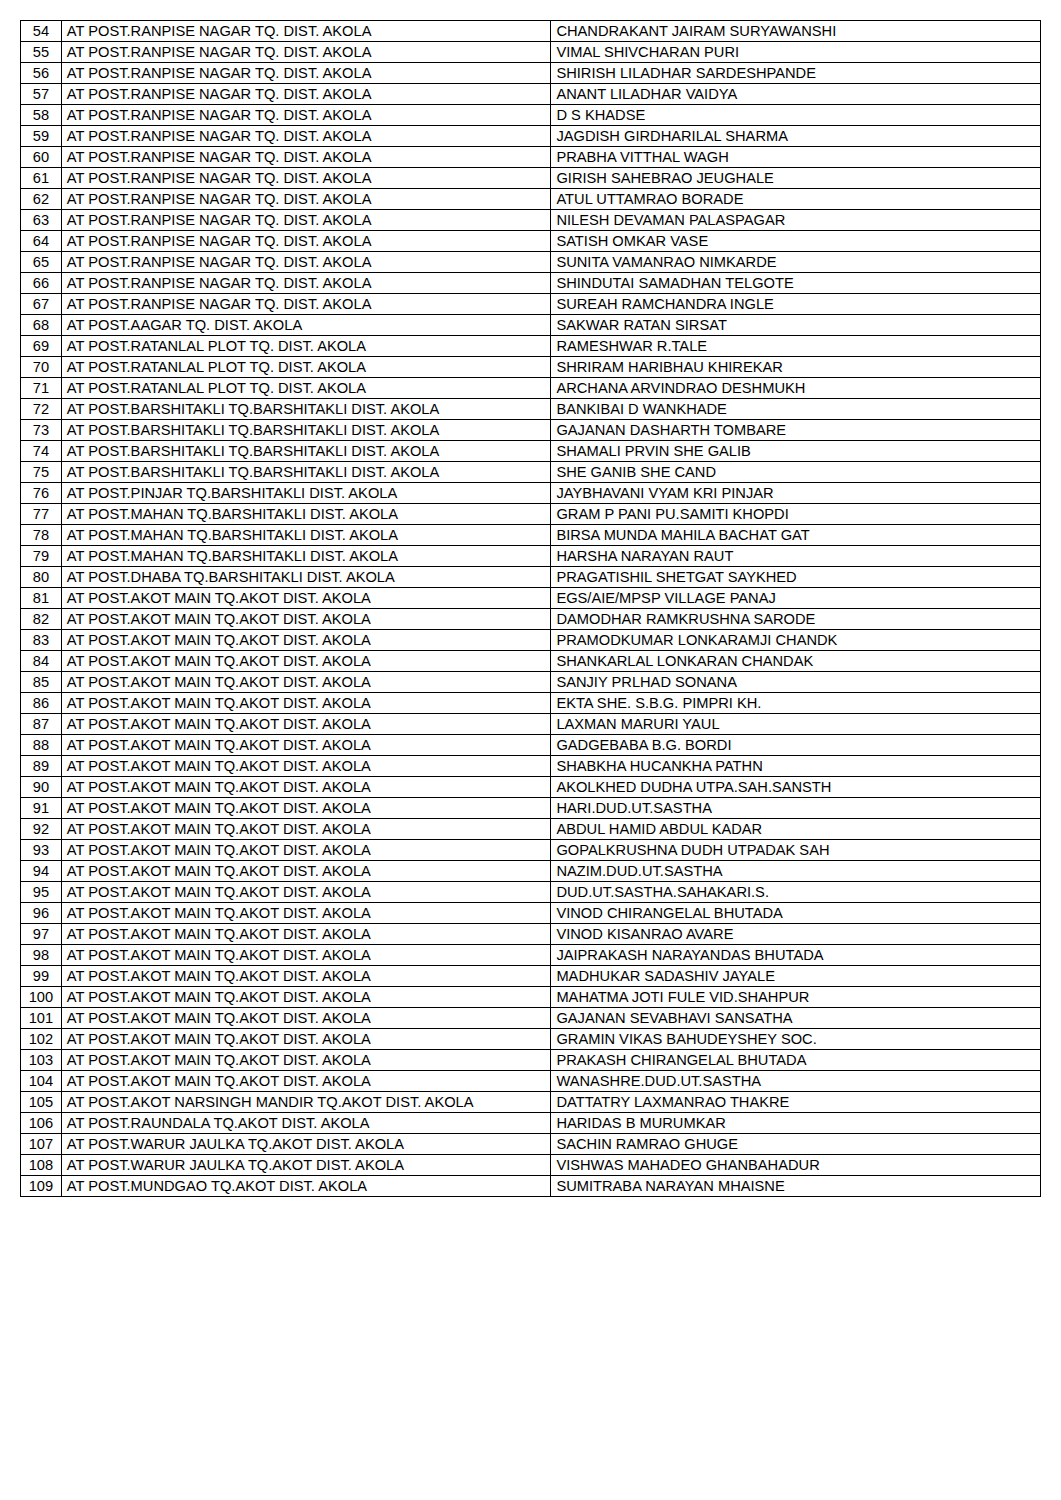| 54 | AT POST.RANPISE NAGAR TQ. DIST. AKOLA | CHANDRAKANT JAIRAM SURYAWANSHI |
| 55 | AT POST.RANPISE NAGAR TQ. DIST. AKOLA | VIMAL SHIVCHARAN PURI |
| 56 | AT POST.RANPISE NAGAR TQ. DIST. AKOLA | SHIRISH LILADHAR SARDESHPANDE |
| 57 | AT POST.RANPISE NAGAR TQ. DIST. AKOLA | ANANT LILADHAR VAIDYA |
| 58 | AT POST.RANPISE NAGAR TQ. DIST. AKOLA | D S KHADSE |
| 59 | AT POST.RANPISE NAGAR TQ. DIST. AKOLA | JAGDISH GIRDHARILAL SHARMA |
| 60 | AT POST.RANPISE NAGAR TQ. DIST. AKOLA | PRABHA VITTHAL WAGH |
| 61 | AT POST.RANPISE NAGAR TQ. DIST. AKOLA | GIRISH SAHEBRAO JEUGHALE |
| 62 | AT POST.RANPISE NAGAR TQ. DIST. AKOLA | ATUL UTTAMRAO BORADE |
| 63 | AT POST.RANPISE NAGAR TQ. DIST. AKOLA | NILESH DEVAMAN PALASPAGAR |
| 64 | AT POST.RANPISE NAGAR TQ. DIST. AKOLA | SATISH OMKAR VASE |
| 65 | AT POST.RANPISE NAGAR TQ. DIST. AKOLA | SUNITA VAMANRAO NIMKARDE |
| 66 | AT POST.RANPISE NAGAR TQ. DIST. AKOLA | SHINDUTAI SAMADHAN TELGOTE |
| 67 | AT POST.RANPISE NAGAR TQ. DIST. AKOLA | SUREAH RAMCHANDRA INGLE |
| 68 | AT POST.AAGAR TQ. DIST. AKOLA | SAKWAR RATAN SIRSAT |
| 69 | AT POST.RATANLAL PLOT TQ. DIST. AKOLA | RAMESHWAR R.TALE |
| 70 | AT POST.RATANLAL PLOT TQ. DIST. AKOLA | SHRIRAM HARIBHAU KHIREKAR |
| 71 | AT POST.RATANLAL PLOT TQ. DIST. AKOLA | ARCHANA ARVINDRAO DESHMUKH |
| 72 | AT POST.BARSHITAKLI TQ.BARSHITAKLI DIST. AKOLA | BANKIBAI D WANKHADE |
| 73 | AT POST.BARSHITAKLI TQ.BARSHITAKLI DIST. AKOLA | GAJANAN DASHARTH TOMBARE |
| 74 | AT POST.BARSHITAKLI TQ.BARSHITAKLI DIST. AKOLA | SHAMALI PRVIN SHE GALIB |
| 75 | AT POST.BARSHITAKLI TQ.BARSHITAKLI DIST. AKOLA | SHE GANIB SHE CAND |
| 76 | AT POST.PINJAR TQ.BARSHITAKLI DIST. AKOLA | JAYBHAVANI VYAM KRI PINJAR |
| 77 | AT POST.MAHAN TQ.BARSHITAKLI DIST. AKOLA | GRAM P PANI PU.SAMITI KHOPDI |
| 78 | AT POST.MAHAN TQ.BARSHITAKLI DIST. AKOLA | BIRSA MUNDA MAHILA BACHAT GAT |
| 79 | AT POST.MAHAN TQ.BARSHITAKLI DIST. AKOLA | HARSHA NARAYAN RAUT |
| 80 | AT POST.DHABA TQ.BARSHITAKLI DIST. AKOLA | PRAGATISHIL SHETGAT SAYKHED |
| 81 | AT POST.AKOT MAIN TQ.AKOT DIST. AKOLA | EGS/AIE/MPSP VILLAGE PANAJ |
| 82 | AT POST.AKOT MAIN TQ.AKOT DIST. AKOLA | DAMODHAR RAMKRUSHNA SARODE |
| 83 | AT POST.AKOT MAIN TQ.AKOT DIST. AKOLA | PRAMODKUMAR LONKARAMJI CHANDK |
| 84 | AT POST.AKOT MAIN TQ.AKOT DIST. AKOLA | SHANKARLAL LONKARAN CHANDAK |
| 85 | AT POST.AKOT MAIN TQ.AKOT DIST. AKOLA | SANJIY PRLHAD SONANA |
| 86 | AT POST.AKOT MAIN TQ.AKOT DIST. AKOLA | EKTA SHE. S.B.G. PIMPRI KH. |
| 87 | AT POST.AKOT MAIN TQ.AKOT DIST. AKOLA | LAXMAN MARURI YAUL |
| 88 | AT POST.AKOT MAIN TQ.AKOT DIST. AKOLA | GADGEBABA B.G. BORDI |
| 89 | AT POST.AKOT MAIN TQ.AKOT DIST. AKOLA | SHABKHA HUCANKHA PATHN |
| 90 | AT POST.AKOT MAIN TQ.AKOT DIST. AKOLA | AKOLKHED DUDHA UTPA.SAH.SANSTH |
| 91 | AT POST.AKOT MAIN TQ.AKOT DIST. AKOLA | HARI.DUD.UT.SASTHA |
| 92 | AT POST.AKOT MAIN TQ.AKOT DIST. AKOLA | ABDUL HAMID ABDUL KADAR |
| 93 | AT POST.AKOT MAIN TQ.AKOT DIST. AKOLA | GOPALKRUSHNA DUDH UTPADAK SAH |
| 94 | AT POST.AKOT MAIN TQ.AKOT DIST. AKOLA | NAZIM.DUD.UT.SASTHA |
| 95 | AT POST.AKOT MAIN TQ.AKOT DIST. AKOLA | DUD.UT.SASTHA.SAHAKARI.S. |
| 96 | AT POST.AKOT MAIN TQ.AKOT DIST. AKOLA | VINOD CHIRANGELAL BHUTADA |
| 97 | AT POST.AKOT MAIN TQ.AKOT DIST. AKOLA | VINOD KISANRAO AVARE |
| 98 | AT POST.AKOT MAIN TQ.AKOT DIST. AKOLA | JAIPRAKASH NARAYANDAS BHUTADA |
| 99 | AT POST.AKOT MAIN TQ.AKOT DIST. AKOLA | MADHUKAR SADASHIV JAYALE |
| 100 | AT POST.AKOT MAIN TQ.AKOT DIST. AKOLA | MAHATMA JOTI FULE VID.SHAHPUR |
| 101 | AT POST.AKOT MAIN TQ.AKOT DIST. AKOLA | GAJANAN SEVABHAVI SANSATHA |
| 102 | AT POST.AKOT MAIN TQ.AKOT DIST. AKOLA | GRAMIN VIKAS BAHUDEYSHEY SOC. |
| 103 | AT POST.AKOT MAIN TQ.AKOT DIST. AKOLA | PRAKASH CHIRANGELAL BHUTADA |
| 104 | AT POST.AKOT MAIN TQ.AKOT DIST. AKOLA | WANASHRE.DUD.UT.SASTHA |
| 105 | AT POST.AKOT NARSINGH MANDIR TQ.AKOT DIST. AKOLA | DATTATRY LAXMANRAO THAKRE |
| 106 | AT POST.RAUNDALA TQ.AKOT DIST. AKOLA | HARIDAS B MURUMKAR |
| 107 | AT POST.WARUR JAULKA TQ.AKOT DIST. AKOLA | SACHIN RAMRAO GHUGE |
| 108 | AT POST.WARUR JAULKA TQ.AKOT DIST. AKOLA | VISHWAS MAHADEO GHANBAHADUR |
| 109 | AT POST.MUNDGAO TQ.AKOT DIST. AKOLA | SUMITRABA NARAYAN MHAISNE |